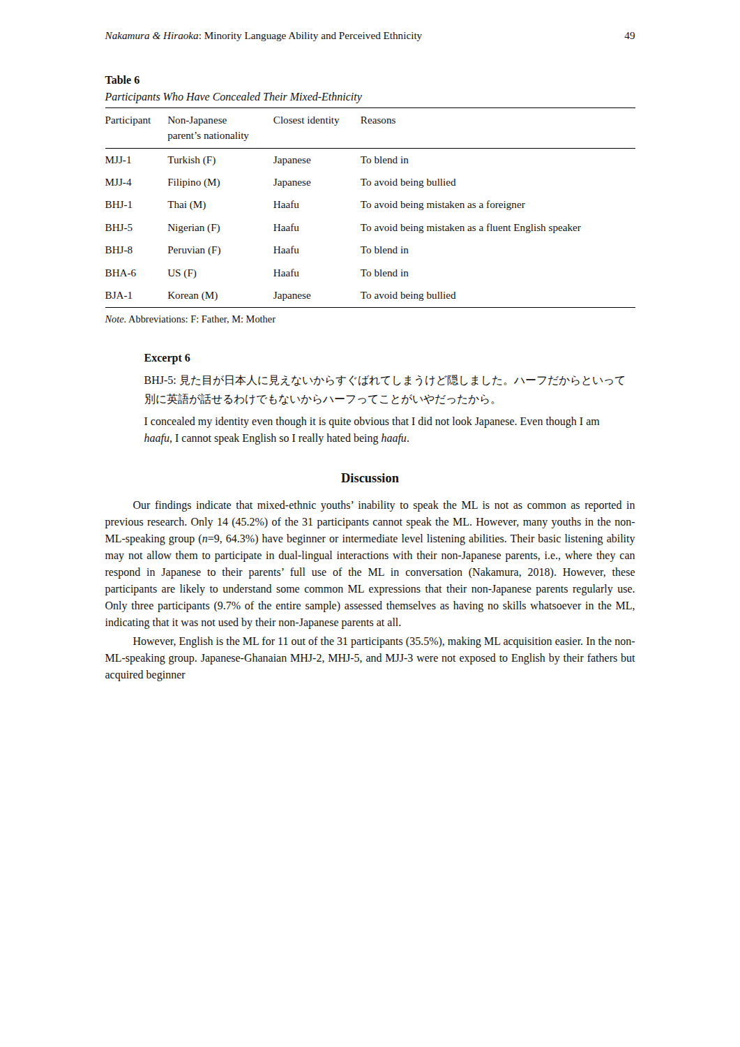Nakamura & Hiraoka: Minority Language Ability and Perceived Ethnicity 49
Table 6 Participants Who Have Concealed Their Mixed-Ethnicity
| Participant | Non-Japanese parent’s nationality | Closest identity | Reasons |
| --- | --- | --- | --- |
| MJJ-1 | Turkish (F) | Japanese | To blend in |
| MJJ-4 | Filipino (M) | Japanese | To avoid being bullied |
| BHJ-1 | Thai (M) | Haafu | To avoid being mistaken as a foreigner |
| BHJ-5 | Nigerian (F) | Haafu | To avoid being mistaken as a fluent English speaker |
| BHJ-8 | Peruvian (F) | Haafu | To blend in |
| BHA-6 | US (F) | Haafu | To blend in |
| BJA-1 | Korean (M) | Japanese | To avoid being bullied |
Note. Abbreviations: F: Father, M: Mother
Excerpt 6
BHJ-5: 見た目が日本人に見えないからすぐばれてしまうけど隠しました。ハーフだからといって別に英語が話せるわけでもないからハーフってことがいやだったから。
I concealed my identity even though it is quite obvious that I did not look Japanese. Even though I am haafu, I cannot speak English so I really hated being haafu.
Discussion
Our findings indicate that mixed-ethnic youths’ inability to speak the ML is not as common as reported in previous research. Only 14 (45.2%) of the 31 participants cannot speak the ML. However, many youths in the non-ML-speaking group (n=9, 64.3%) have beginner or intermediate level listening abilities. Their basic listening ability may not allow them to participate in dual-lingual interactions with their non-Japanese parents, i.e., where they can respond in Japanese to their parents’ full use of the ML in conversation (Nakamura, 2018). However, these participants are likely to understand some common ML expressions that their non-Japanese parents regularly use. Only three participants (9.7% of the entire sample) assessed themselves as having no skills whatsoever in the ML, indicating that it was not used by their non-Japanese parents at all.
However, English is the ML for 11 out of the 31 participants (35.5%), making ML acquisition easier. In the non-ML-speaking group. Japanese-Ghanaian MHJ-2, MHJ-5, and MJJ-3 were not exposed to English by their fathers but acquired beginner